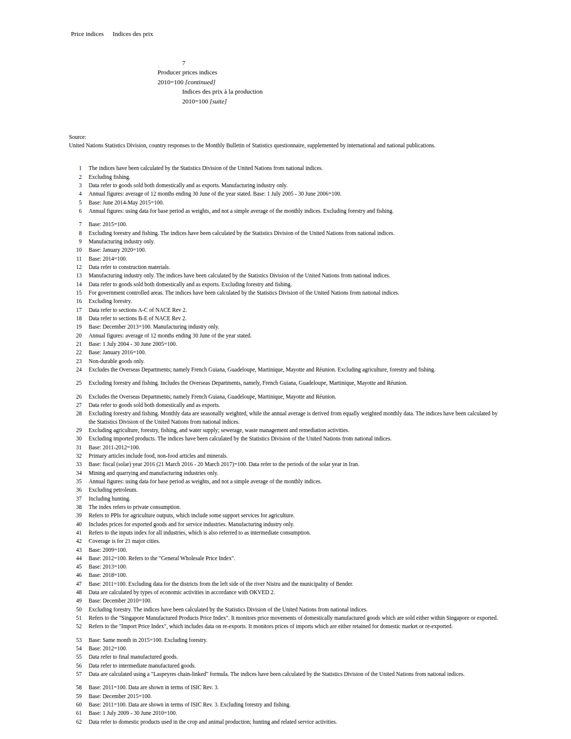Price indices Indices des prix
7
Producer prices indices
2010=100 [continued]
Indices des prix à la production
2010=100 [suite]
Source:
United Nations Statistics Division, country responses to the Monthly Bulletin of Statistics questionnaire, supplemented by international and national publications.
The indices have been calculated by the Statistics Division of the United Nations from national indices.
Excluding fishing.
Data refer to goods sold both domestically and as exports. Manufacturing industry only.
Annual figures: average of 12 months ending 30 June of the year stated. Base: 1 July 2005 - 30 June 2006=100.
Base: June 2014-May 2015=100.
Annual figures: using data for base period as weights, and not a simple average of the monthly indices. Excluding forestry and fishing.
Base: 2015=100.
Excluding forestry and fishing. The indices have been calculated by the Statistics Division of the United Nations from national indices.
Manufacturing industry only.
Base: January 2020=100.
Base: 2014=100.
Data refer to construction materials.
Manufacturing industry only. The indices have been calculated by the Statistics Division of the United Nations from national indices.
Data refer to goods sold both domestically and as exports. Excluding forestry and fishing.
For government controlled areas. The indices have been calculated by the Statistics Division of the United Nations from national indices.
Excluding forestry.
Data refer to sections A-C of NACE Rev 2.
Data refer to sections B-E of NACE Rev 2.
Base: December 2013=100. Manufacturing industry only.
Annual figures: average of 12 months ending 30 June of the year stated.
Base: 1 July 2004 - 30 June 2005=100.
Base: January 2016=100.
Non-durable goods only.
Excludes the Overseas Departments; namely French Guiana, Guadeloupe, Martinique, Mayotte and Réunion. Excluding agriculture, forestry and fishing.
Excluding forestry and fishing. Includes the Overseas Departments, namely, French Guiana, Guadeloupe, Martinique, Mayotte and Réunion.
Excludes the Overseas Departments; namely French Guiana, Guadeloupe, Martinique, Mayotte and Réunion.
Data refer to goods sold both domestically and as exports.
Excluding forestry and fishing. Monthly data are seasonally weighted, while the annual average is derived from equally weighted monthly data. The indices have been calculated by the Statistics Division of the United Nations from national indices.
Excluding agriculture, forestry, fishing, and water supply; sewerage, waste management and remediation activities.
Excluding imported products. The indices have been calculated by the Statistics Division of the United Nations from national indices.
Base: 2011-2012=100.
Primary articles include food, non-food articles and minerals.
Base: fiscal (solar) year 2016 (21 March 2016 - 20 March 2017)=100. Data refer to the periods of the solar year in Iran.
Mining and quarrying and manufacturing industries only.
Annual figures: using data for base period as weights, and not a simple average of the monthly indices.
Excluding petroleum.
Including hunting.
The index refers to private consumption.
Refers to PPIs for agriculture outputs, which include some support services for agriculture.
Includes prices for exported goods and for service industries. Manufacturing industry only.
Refers to the inputs index for all industries, which is also referred to as intermediate consumption.
Coverage is for 21 major cities.
Base: 2009=100.
Base: 2012=100. Refers to the "General Wholesale Price Index".
Base: 2013=100.
Base: 2018=100.
Base: 2011=100. Excluding data for the districts from the left side of the river Nistru and the municipality of Bender.
Data are calculated by types of economic activities in accordance with OKVED 2.
Base: December 2010=100.
Excluding forestry. The indices have been calculated by the Statistics Division of the United Nations from national indices.
Refers to the "Singapore Manufactured Products Price Index". It monitors price movements of domestically manufactured goods which are sold either within Singapore or exported.
Refers to the "Import Price Index", which includes data on re-exports. It monitors prices of imports which are either retained for domestic market or re-exported.
Base: Same month in 2015=100. Excluding forestry.
Base: 2012=100.
Data refer to final manufactured goods.
Data refer to intermediate manufactured goods.
Data are calculated using a "Laspeyres chain-linked" formula. The indices have been calculated by the Statistics Division of the United Nations from national indices.
Base: 2011=100. Data are shown in terms of ISIC Rev. 3.
Base: December 2015=100.
Base: 2011=100. Data are shown in terms of ISIC Rev. 3. Excluding forestry and fishing.
Base: 1 July 2009 - 30 June 2010=100.
Data refer to domestic products used in the crop and animal production; hunting and related service activities.